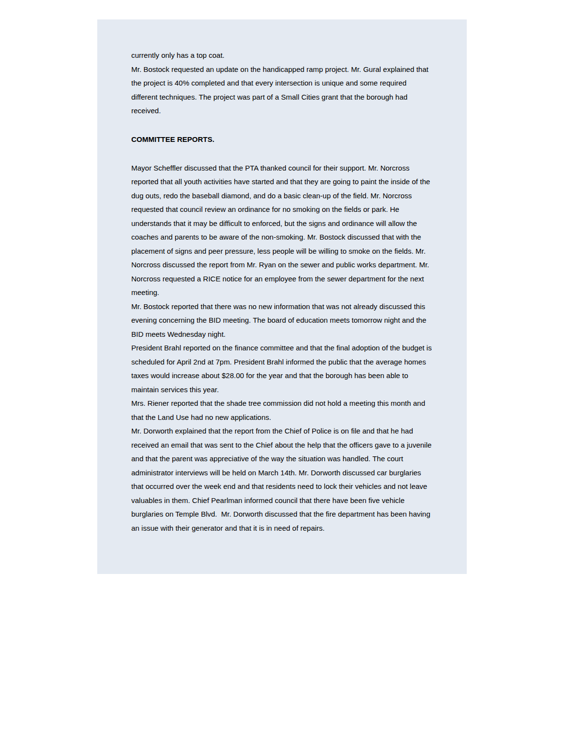currently only has a top coat.
Mr. Bostock requested an update on the handicapped ramp project. Mr. Gural explained that the project is 40% completed and that every intersection is unique and some required different techniques. The project was part of a Small Cities grant that the borough had received.
COMMITTEE REPORTS.
Mayor Scheffler discussed that the PTA thanked council for their support. Mr. Norcross reported that all youth activities have started and that they are going to paint the inside of the dug outs, redo the baseball diamond, and do a basic clean-up of the field. Mr. Norcross requested that council review an ordinance for no smoking on the fields or park. He understands that it may be difficult to enforced, but the signs and ordinance will allow the coaches and parents to be aware of the non-smoking. Mr. Bostock discussed that with the placement of signs and peer pressure, less people will be willing to smoke on the fields. Mr. Norcross discussed the report from Mr. Ryan on the sewer and public works department. Mr. Norcross requested a RICE notice for an employee from the sewer department for the next meeting.
Mr. Bostock reported that there was no new information that was not already discussed this evening concerning the BID meeting. The board of education meets tomorrow night and the BID meets Wednesday night.
President Brahl reported on the finance committee and that the final adoption of the budget is scheduled for April 2nd at 7pm. President Brahl informed the public that the average homes taxes would increase about $28.00 for the year and that the borough has been able to maintain services this year.
Mrs. Riener reported that the shade tree commission did not hold a meeting this month and that the Land Use had no new applications.
Mr. Dorworth explained that the report from the Chief of Police is on file and that he had received an email that was sent to the Chief about the help that the officers gave to a juvenile and that the parent was appreciative of the way the situation was handled. The court administrator interviews will be held on March 14th. Mr. Dorworth discussed car burglaries that occurred over the week end and that residents need to lock their vehicles and not leave valuables in them. Chief Pearlman informed council that there have been five vehicle burglaries on Temple Blvd. Mr. Dorworth discussed that the fire department has been having an issue with their generator and that it is in need of repairs.